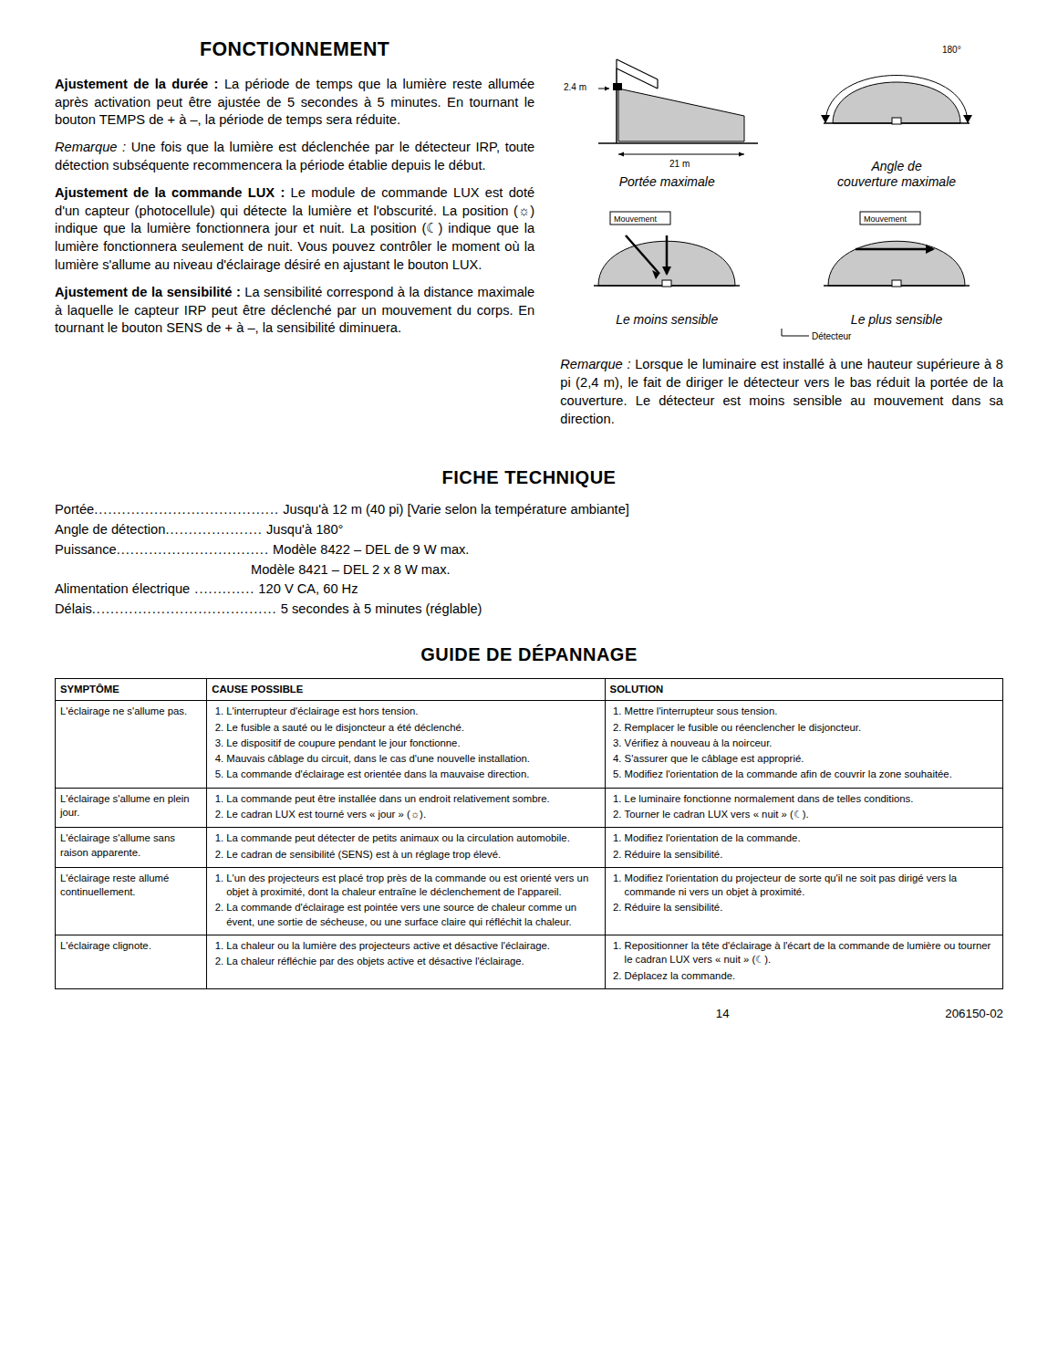FONCTIONNEMENT
Ajustement de la durée : La période de temps que la lumière reste allumée après activation peut être ajustée de 5 secondes à 5 minutes. En tournant le bouton TEMPS de + à –, la période de temps sera réduite.
Remarque : Une fois que la lumière est déclenchée par le détecteur IRP, toute détection subséquente recommencera la période établie depuis le début.
Ajustement de la commande LUX : Le module de commande LUX est doté d'un capteur (photocellule) qui détecte la lumière et l'obscurité. La position (☼) indique que la lumière fonctionnera jour et nuit. La position (☾) indique que la lumière fonctionnera seulement de nuit. Vous pouvez contrôler le moment où la lumière s'allume au niveau d'éclairage désiré en ajustant le bouton LUX.
Ajustement de la sensibilité : La sensibilité correspond à la distance maximale à laquelle le capteur IRP peut être déclenché par un mouvement du corps. En tournant le bouton SENS de + à –, la sensibilité diminuera.
2.4 m 21 m
Portée maximale
180°
Angle de
couverture maximale
Mouvement
Le moins sensible
Mouvement
Le plus sensible
Détecteur
Remarque : Lorsque le luminaire est installé à une hauteur supérieure à 8 pi (2,4 m), le fait de diriger le détecteur vers le bas réduit la portée de la couverture. Le détecteur est moins sensible au mouvement dans sa direction.
FICHE TECHNIQUE
Portée........................................ Jusqu'à 12 m (40 pi) [Varie selon la température ambiante]
Angle de détection..................... Jusqu'à 180°
Puissance................................. Modèle 8422 – DEL de 9 W max.
Modèle 8421 – DEL 2 x 8 W max.
Alimentation électrique ............. 120 V CA, 60 Hz
Délais........................................ 5 secondes à 5 minutes (réglable)
GUIDE DE DÉPANNAGE
| SYMPTÔME | CAUSE POSSIBLE | SOLUTION |
| --- | --- | --- |
| L'éclairage ne s'allume pas. | L'interrupteur d'éclairage est hors tension. Le fusible a sauté ou le disjoncteur a été déclenché. Le dispositif de coupure pendant le jour fonctionne. Mauvais câblage du circuit, dans le cas d'une nouvelle installation. La commande d'éclairage est orientée dans la mauvaise direction. | Mettre l'interrupteur sous tension. Remplacer le fusible ou réenclencher le disjoncteur. Vérifiez à nouveau à la noirceur. S'assurer que le câblage est approprié. Modifiez l'orientation de la commande afin de couvrir la zone souhaitée. |
| L'éclairage s'allume en plein jour. | La commande peut être installée dans un endroit relativement sombre. Le cadran LUX est tourné vers « jour » (☼). | Le luminaire fonctionne normalement dans de telles conditions. Tourner le cadran LUX vers « nuit » (☾). |
| L'éclairage s'allume sans raison apparente. | La commande peut détecter de petits animaux ou la circulation automobile. Le cadran de sensibilité (SENS) est à un réglage trop élevé. | Modifiez l'orientation de la commande. Réduire la sensibilité. |
| L'éclairage reste allumé continuellement. | L'un des projecteurs est placé trop près de la commande ou est orienté vers un objet à proximité, dont la chaleur entraîne le déclenchement de l'appareil. La commande d'éclairage est pointée vers une source de chaleur comme un évent, une sortie de sécheuse, ou une surface claire qui réfléchit la chaleur. | Modifiez l'orientation du projecteur de sorte qu'il ne soit pas dirigé vers la commande ni vers un objet à proximité. Réduire la sensibilité. |
| L'éclairage clignote. | La chaleur ou la lumière des projecteurs active et désactive l'éclairage. La chaleur réfléchie par des objets active et désactive l'éclairage. | Repositionner la tête d'éclairage à l'écart de la commande de lumière ou tourner le cadran LUX vers « nuit » (☾). Déplacez la commande. |
14
206150-02